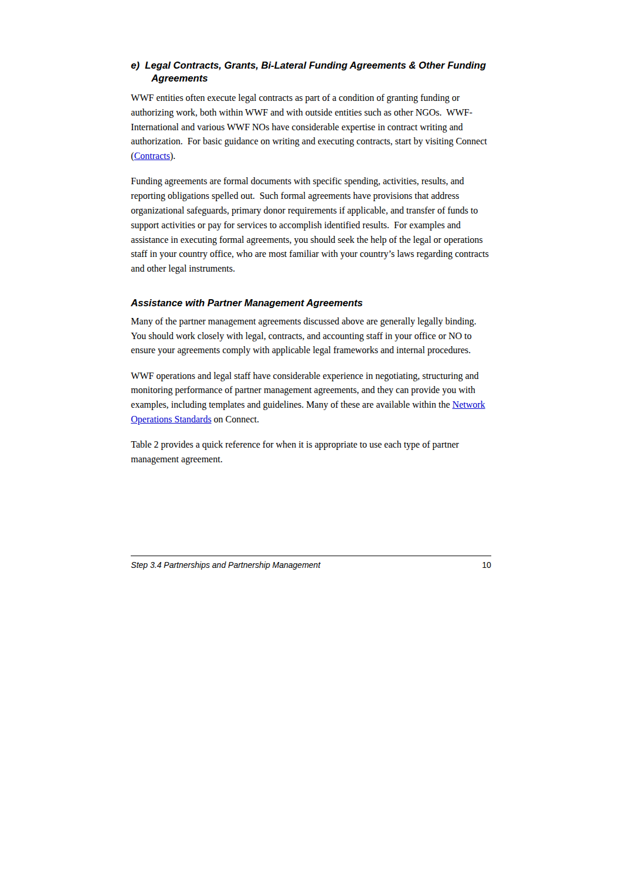e) Legal Contracts, Grants, Bi-Lateral Funding Agreements & Other Funding Agreements
WWF entities often execute legal contracts as part of a condition of granting funding or authorizing work, both within WWF and with outside entities such as other NGOs. WWF-International and various WWF NOs have considerable expertise in contract writing and authorization. For basic guidance on writing and executing contracts, start by visiting Connect (Contracts).
Funding agreements are formal documents with specific spending, activities, results, and reporting obligations spelled out. Such formal agreements have provisions that address organizational safeguards, primary donor requirements if applicable, and transfer of funds to support activities or pay for services to accomplish identified results. For examples and assistance in executing formal agreements, you should seek the help of the legal or operations staff in your country office, who are most familiar with your country’s laws regarding contracts and other legal instruments.
Assistance with Partner Management Agreements
Many of the partner management agreements discussed above are generally legally binding. You should work closely with legal, contracts, and accounting staff in your office or NO to ensure your agreements comply with applicable legal frameworks and internal procedures.
WWF operations and legal staff have considerable experience in negotiating, structuring and monitoring performance of partner management agreements, and they can provide you with examples, including templates and guidelines. Many of these are available within the Network Operations Standards on Connect.
Table 2 provides a quick reference for when it is appropriate to use each type of partner management agreement.
Step 3.4 Partnerships and Partnership Management 10